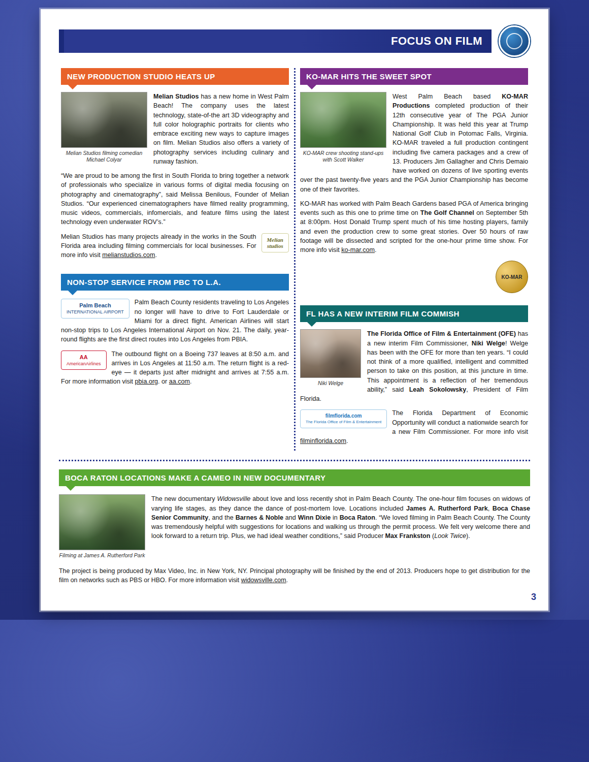FOCUS ON FILM
NEW PRODUCTION STUDIO HEATS UP
Melian Studios filming comedian Michael Colyar
Melian Studios has a new home in West Palm Beach! The company uses the latest technology, state-of-the art 3D videography and full color holographic portraits for clients who embrace exciting new ways to capture images on film. Melian Studios also offers a variety of photography services including culinary and runway fashion.
“We are proud to be among the first in South Florida to bring together a network of professionals who specialize in various forms of digital media focusing on photography and cinematography”, said Melissa Benilous, Founder of Melian Studios. “Our experienced cinematographers have filmed reality programming, music videos, commercials, infomercials, and feature films using the latest technology even underwater ROV’s.”
Melian
studios
Melian Studios has many projects already in the works in the South Florida area including filming commercials for local businesses. For more info visit melianstudios.com.
NON-STOP SERVICE FROM PBC TO L.A.
Palm Beach
INTERNATIONAL AIRPORT
Palm Beach County residents traveling to Los Angeles no longer will have to drive to Fort Lauderdale or Miami for a direct flight. American Airlines will start non-stop trips to Los Angeles International Airport on Nov. 21. The daily, year-round flights are the first direct routes into Los Angeles from PBIA.
AA
AmericanAirlines
The outbound flight on a Boeing 737 leaves at 8:50 a.m. and arrives in Los Angeles at 11:50 a.m. The return flight is a red-eye — it departs just after midnight and arrives at 7:55 a.m. For more information visit pbia.org. or aa.com.
KO-MAR HITS THE SWEET SPOT
KO-MAR crew shooting stand-ups with Scott Walker
West Palm Beach based KO-MAR Productions completed production of their 12th consecutive year of The PGA Junior Championship. It was held this year at Trump National Golf Club in Potomac Falls, Virginia. KO-MAR traveled a full production contingent including five camera packages and a crew of 13. Producers Jim Gallagher and Chris Demaio have worked on dozens of live sporting events over the past twenty-five years and the PGA Junior Championship has become one of their favorites.
KO-MAR has worked with Palm Beach Gardens based PGA of America bringing events such as this one to prime time on The Golf Channel on September 5th at 8:00pm. Host Donald Trump spent much of his time hosting players, family and even the production crew to some great stories. Over 50 hours of raw footage will be dissected and scripted for the one-hour prime time show. For more info visit ko-mar.com.
KO-MAR
FL HAS A NEW INTERIM FILM COMMISH
Niki Welge
The Florida Office of Film & Entertainment (OFE) has a new interim Film Commissioner, Niki Welge! Welge has been with the OFE for more than ten years. “I could not think of a more qualified, intelligent and committed person to take on this position, at this juncture in time. This appointment is a reflection of her tremendous ability,” said Leah Sokolowsky, President of Film Florida.
filmflorida.com
The Florida Office of Film & Entertainment
The Florida Department of Economic Opportunity will conduct a nationwide search for a new Film Commissioner. For more info visit filminflorida.com.
BOCA RATON LOCATIONS MAKE A CAMEO IN NEW DOCUMENTARY
Filming at James A. Rutherford Park
The new documentary Widowsville about love and loss recently shot in Palm Beach County. The one-hour film focuses on widows of varying life stages, as they dance the dance of post-mortem love. Locations included James A. Rutherford Park, Boca Chase Senior Community, and the Barnes & Noble and Winn Dixie in Boca Raton. “We loved filming in Palm Beach County. The County was tremendously helpful with suggestions for locations and walking us through the permit process. We felt very welcome there and look forward to a return trip. Plus, we had ideal weather conditions,” said Producer Max Frankston (Look Twice).
The project is being produced by Max Video, Inc. in New York, NY. Principal photography will be finished by the end of 2013. Producers hope to get distribution for the film on networks such as PBS or HBO. For more information visit widowsville.com.
3